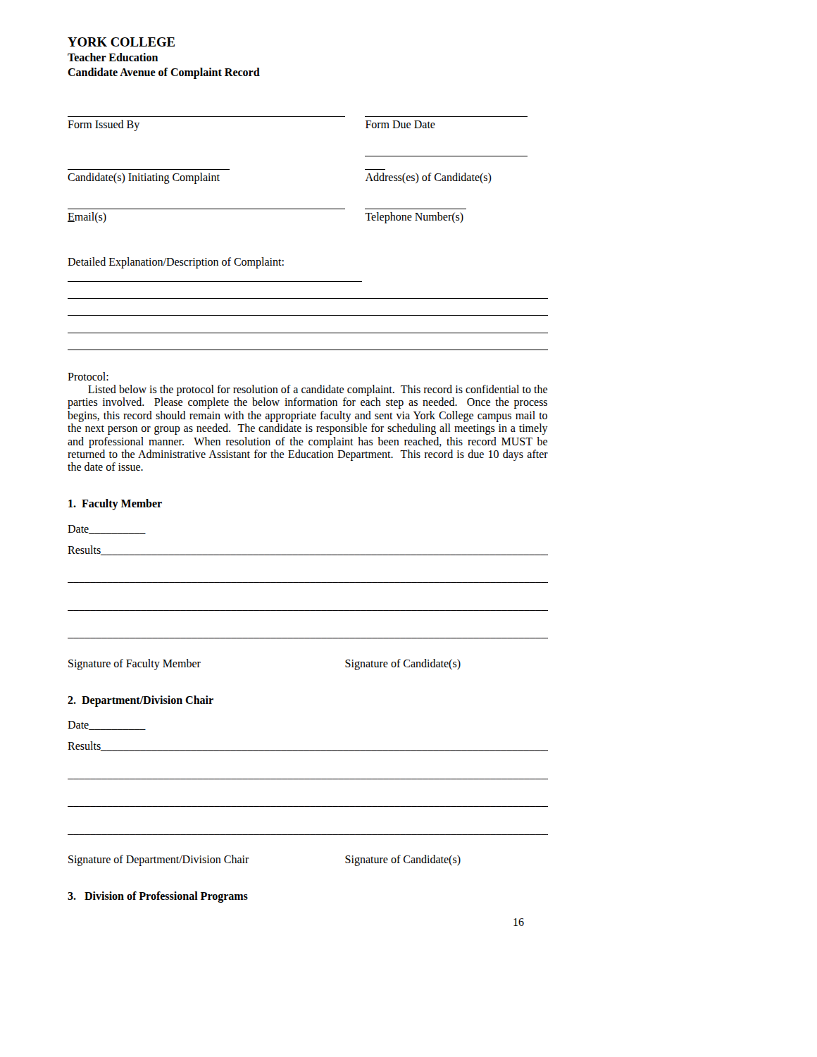YORK COLLEGE
Teacher Education
Candidate Avenue of Complaint Record
| Form Issued By | Form Due Date |
| Candidate(s) Initiating Complaint | Address(es) of Candidate(s) |
| E mail(s) | Telephone Number(s) |
Detailed Explanation/Description of Complaint:
Protocol:
Listed below is the protocol for resolution of a candidate complaint. This record is confidential to the parties involved. Please complete the below information for each step as needed. Once the process begins, this record should remain with the appropriate faculty and sent via York College campus mail to the next person or group as needed. The candidate is responsible for scheduling all meetings in a timely and professional manner. When resolution of the complaint has been reached, this record MUST be returned to the Administrative Assistant for the Education Department. This record is due 10 days after the date of issue.
1. Faculty Member
Date__________
Results_______________________________________________________________________________________
_____________________________________________________________________________________________
_____________________________________________________________________________________________
_____________________________________________________________________________________________
| Signature of Faculty Member | Signature of Candidate(s) |
2. Department/Division Chair
Date__________
Results_______________________________________________________________________________________
_____________________________________________________________________________________________
_____________________________________________________________________________________________
_____________________________________________________________________________________________
| Signature of Department/Division Chair | Signature of Candidate(s) |
3. Division of Professional Programs
16